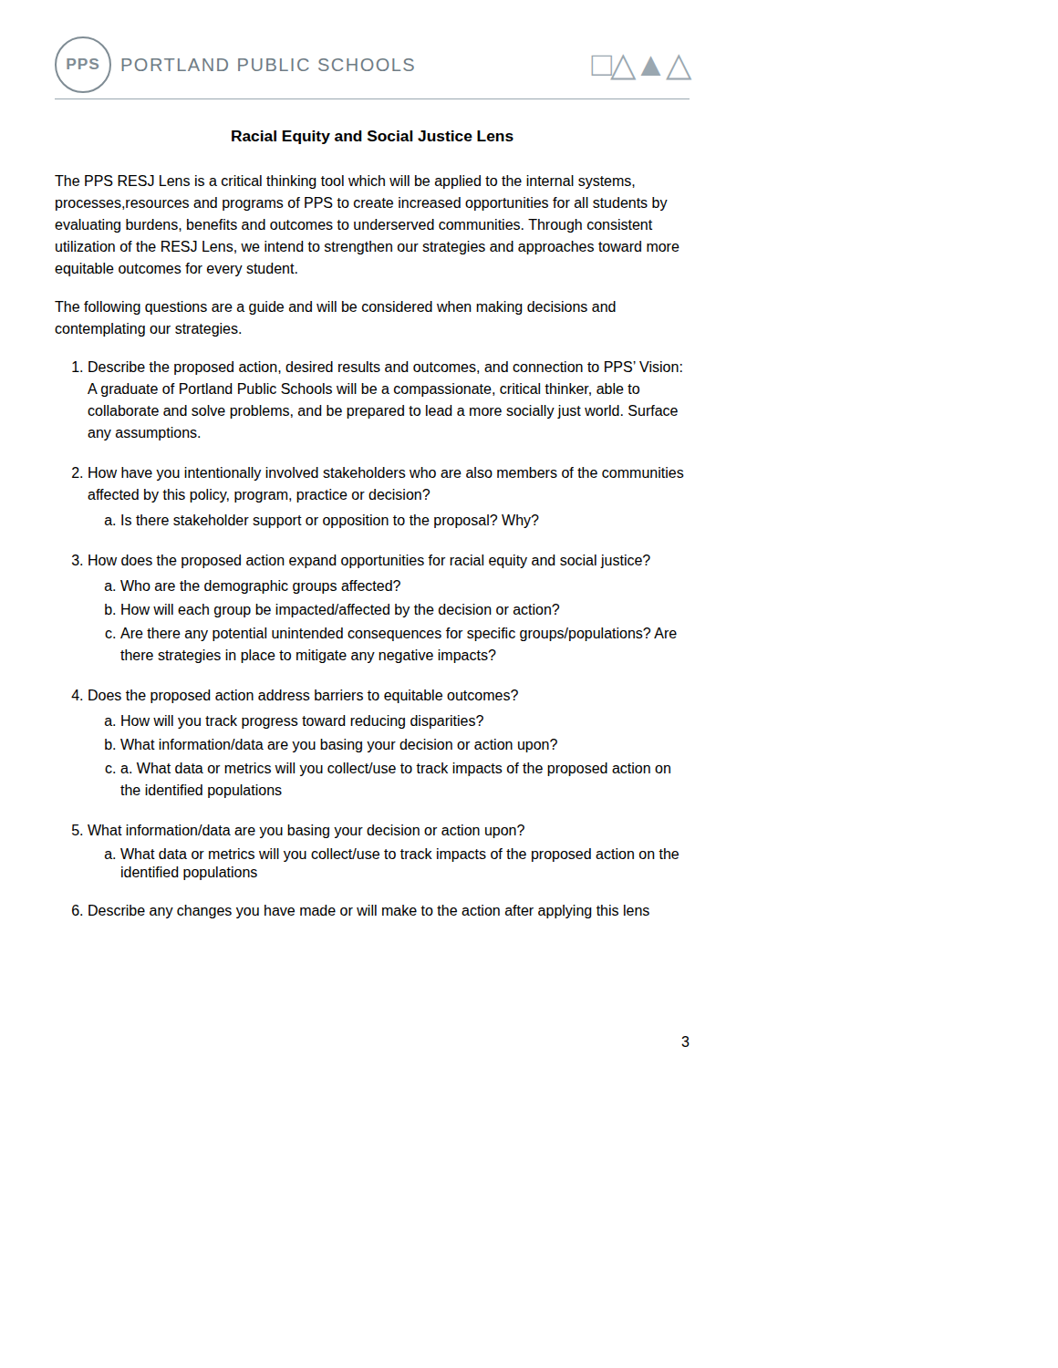PPS
PORTLAND PUBLIC SCHOOLS
□△▲△
Racial Equity and Social Justice Lens
The PPS RESJ Lens is a critical thinking tool which will be applied to the internal systems, processes,resources and programs of PPS to create increased opportunities for all students by evaluating burdens, benefits and outcomes to underserved communities. Through consistent utilization of the RESJ Lens, we intend to strengthen our strategies and approaches toward more equitable outcomes for every student.
The following questions are a guide and will be considered when making decisions and contemplating our strategies.
Describe the proposed action, desired results and outcomes, and connection to PPS’ Vision: A graduate of Portland Public Schools will be a compassionate, critical thinker, able to collaborate and solve problems, and be prepared to lead a more socially just world. Surface any assumptions.
How have you intentionally involved stakeholders who are also members of the communities affected by this policy, program, practice or decision?
Is there stakeholder support or opposition to the proposal? Why?
How does the proposed action expand opportunities for racial equity and social justice?
Who are the demographic groups affected?
How will each group be impacted/affected by the decision or action?
Are there any potential unintended consequences for specific groups/populations? Are there strategies in place to mitigate any negative impacts?
Does the proposed action address barriers to equitable outcomes?
How will you track progress toward reducing disparities?
What information/data are you basing your decision or action upon?
a. What data or metrics will you collect/use to track impacts of the proposed action on the identified populations
What information/data are you basing your decision or action upon?
What data or metrics will you collect/use to track impacts of the proposed action on the identified populations
Describe any changes you have made or will make to the action after applying this lens
3